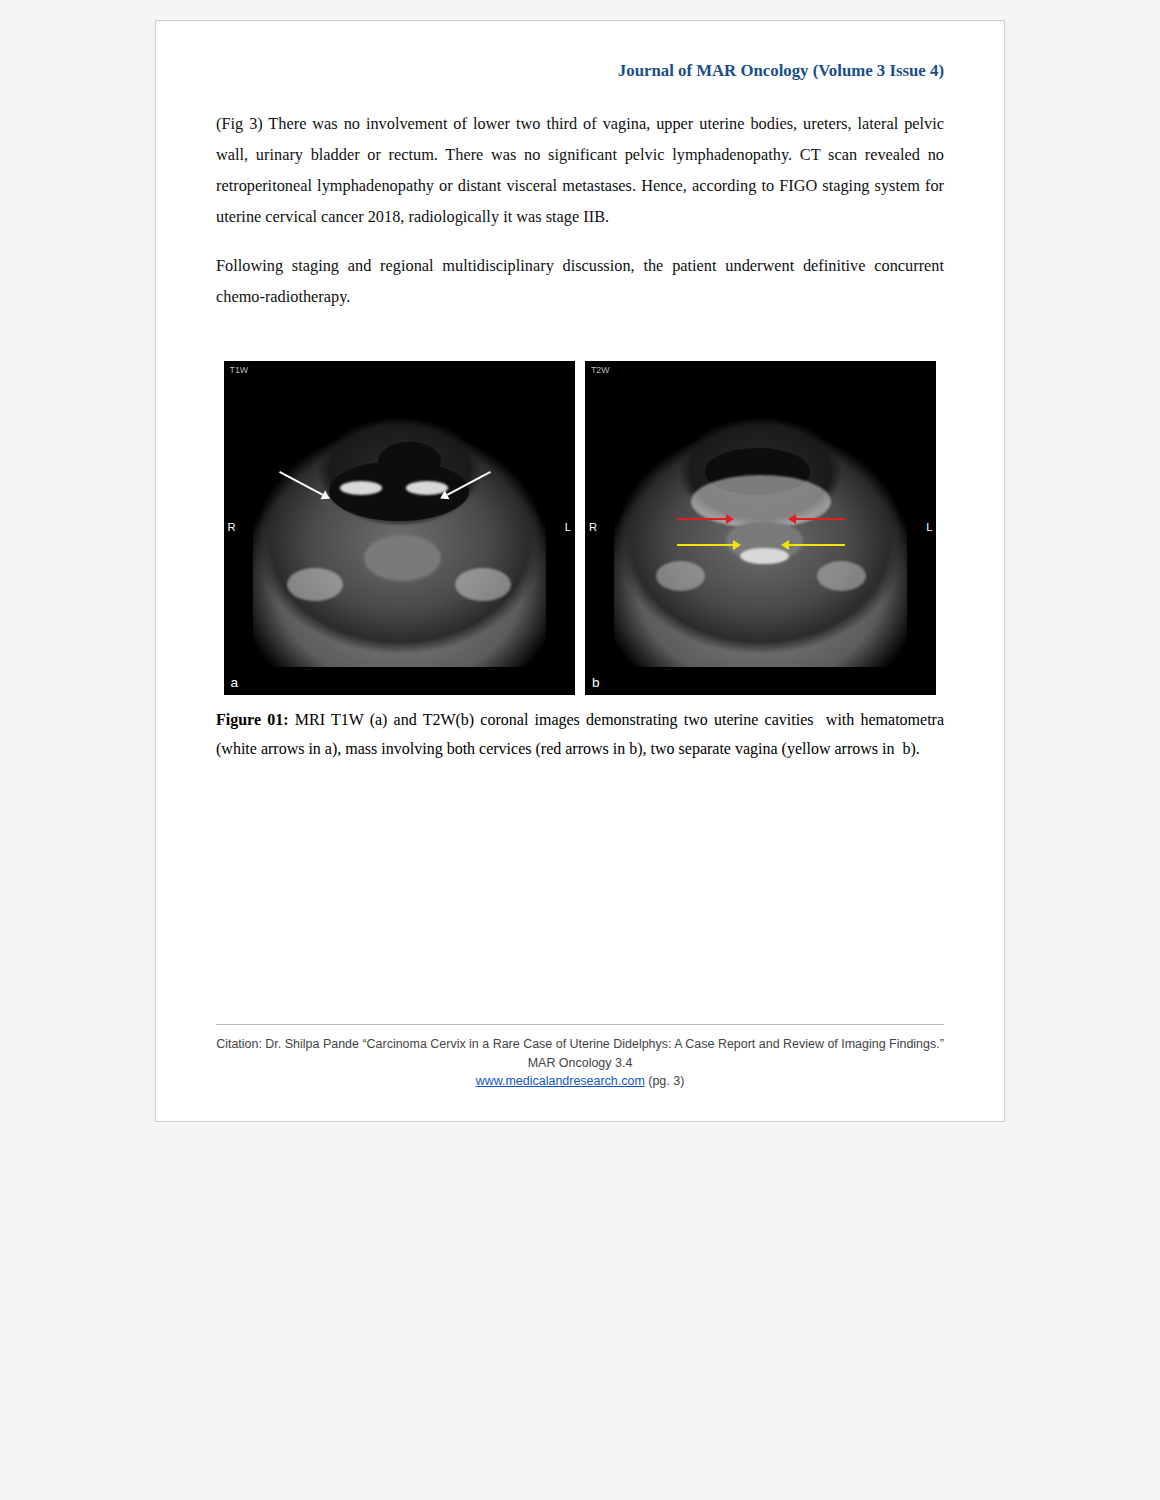Journal of MAR Oncology (Volume 3 Issue 4)
(Fig 3) There was no involvement of lower two third of vagina, upper uterine bodies, ureters, lateral pelvic wall, urinary bladder or rectum. There was no significant pelvic lymphadenopathy. CT scan revealed no retroperitoneal lymphadenopathy or distant visceral metastases. Hence, according to FIGO staging system for uterine cervical cancer 2018, radiologically it was stage IIB.
Following staging and regional multidisciplinary discussion, the patient underwent definitive concurrent chemo-radiotherapy.
T1W
R
L
a
T2W
R
L
b
Figure 01: MRI T1W (a) and T2W(b) coronal images demonstrating two uterine cavities with hematometra (white arrows in a), mass involving both cervices (red arrows in b), two separate vagina (yellow arrows in b).
Citation: Dr. Shilpa Pande “Carcinoma Cervix in a Rare Case of Uterine Didelphys: A Case Report and Review of Imaging Findings.” MAR Oncology 3.4
www.medicalandresearch.com (pg. 3)